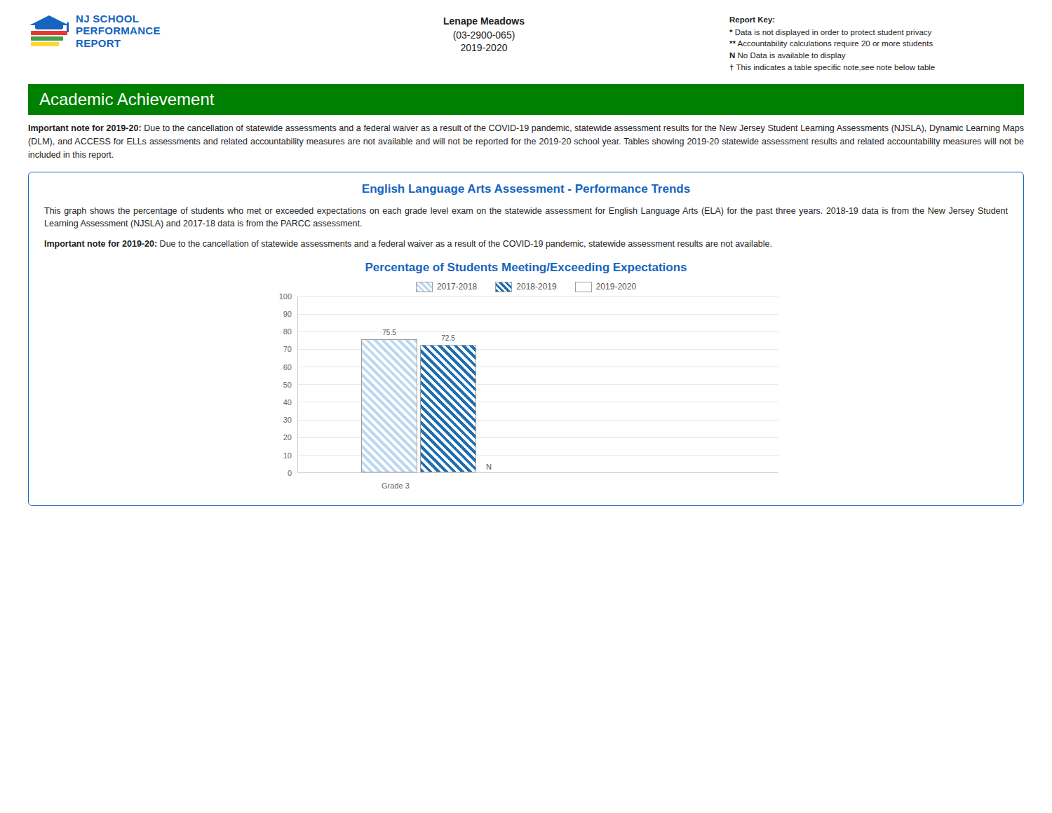NJ SCHOOL
PERFORMANCE
REPORT
Lenape Meadows
(03-2900-065)
2019-2020
Report Key:
* Data is not displayed in order to protect student privacy
** Accountability calculations require 20 or more students
N No Data is available to display
† This indicates a table specific note,see note below table
Academic Achievement
Important note for 2019-20: Due to the cancellation of statewide assessments and a federal waiver as a result of the COVID-19 pandemic, statewide assessment results for the New Jersey Student Learning Assessments (NJSLA), Dynamic Learning Maps (DLM), and ACCESS for ELLs assessments and related accountability measures are not available and will not be reported for the 2019-20 school year. Tables showing 2019-20 statewide assessment results and related accountability measures will not be included in this report.
English Language Arts Assessment - Performance Trends
This graph shows the percentage of students who met or exceeded expectations on each grade level exam on the statewide assessment for English Language Arts (ELA) for the past three years. 2018-19 data is from the New Jersey Student Learning Assessment (NJSLA) and 2017-18 data is from the PARCC assessment.
Important note for 2019-20: Due to the cancellation of statewide assessments and a federal waiver as a result of the COVID-19 pandemic, statewide assessment results are not available.
Percentage of Students Meeting/Exceeding Expectations
2017-2018
2018-2019
2019-2020
100
90
80
70
60
50
40
30
20
10
0
75.5
72.5
N
Grade 3